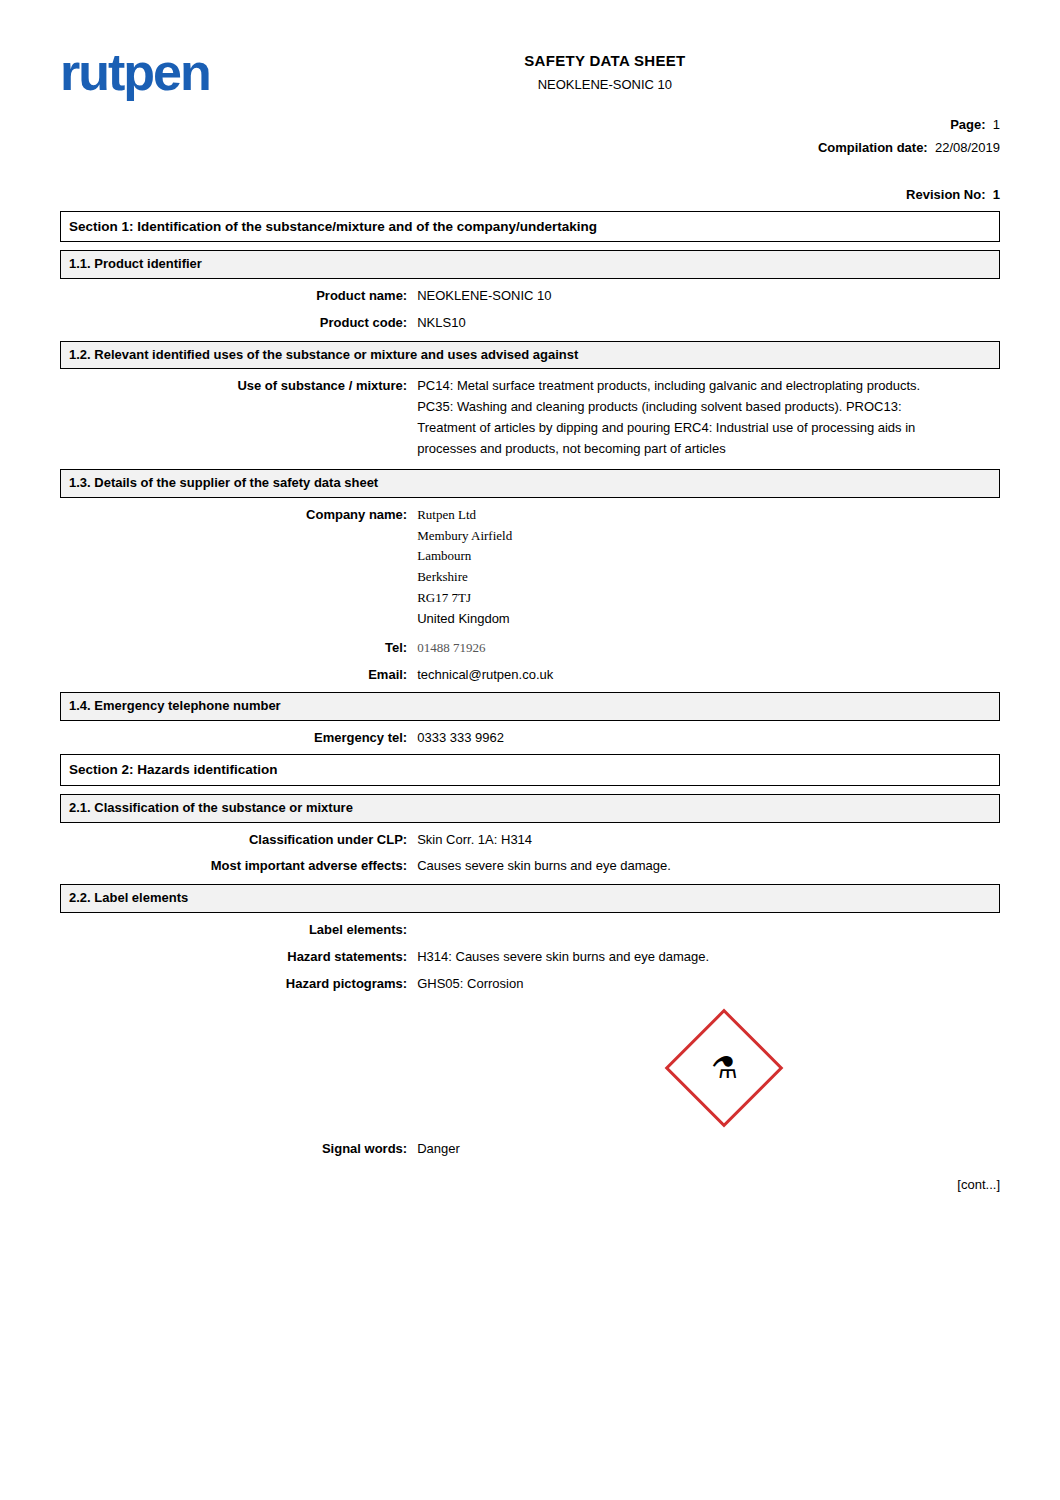rutpen
SAFETY DATA SHEET
NEOKLENE-SONIC 10
Page: 1
Compilation date: 22/08/2019
Revision No: 1
Section 1: Identification of the substance/mixture and of the company/undertaking
1.1. Product identifier
Product name:
NEOKLENE-SONIC 10
Product code:
NKLS10
1.2. Relevant identified uses of the substance or mixture and uses advised against
Use of substance / mixture:
PC14: Metal surface treatment products, including galvanic and electroplating products.
PC35: Washing and cleaning products (including solvent based products). PROC13:
Treatment of articles by dipping and pouring ERC4: Industrial use of processing aids in
processes and products, not becoming part of articles
1.3. Details of the supplier of the safety data sheet
Company name:
Rutpen Ltd
Membury Airfield
Lambourn
Berkshire
RG17 7TJ
United Kingdom
Tel:
01488 71926
Email:
technical@rutpen.co.uk
1.4. Emergency telephone number
Emergency tel:
0333 333 9962
Section 2: Hazards identification
2.1. Classification of the substance or mixture
Classification under CLP:
Skin Corr. 1A: H314
Most important adverse effects:
Causes severe skin burns and eye damage.
2.2. Label elements
Label elements:
Hazard statements:
H314: Causes severe skin burns and eye damage.
Hazard pictograms:
GHS05: Corrosion
⚗
Signal words:
Danger
[cont...]